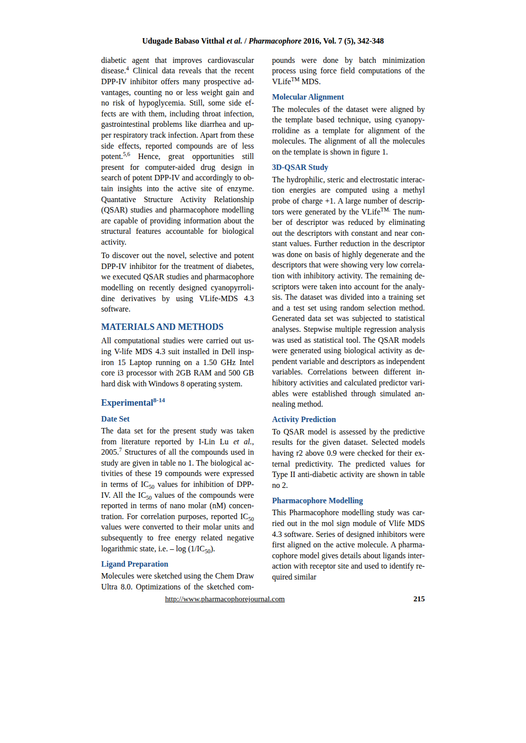Udugade Babaso Vitthal et al. / Pharmacophore 2016, Vol. 7 (5), 342-348
diabetic agent that improves cardiovascular disease.4 Clinical data reveals that the recent DPP-IV inhibitor offers many prospective advantages, counting no or less weight gain and no risk of hypoglycemia. Still, some side effects are with them, including throat infection, gastrointestinal problems like diarrhea and upper respiratory track infection. Apart from these side effects, reported compounds are of less potent.5,6 Hence, great opportunities still present for computer-aided drug design in search of potent DPP-IV and accordingly to obtain insights into the active site of enzyme. Quantative Structure Activity Relationship (QSAR) studies and pharmacophore modelling are capable of providing information about the structural features accountable for biological activity.
To discover out the novel, selective and potent DPP-IV inhibitor for the treatment of diabetes, we executed QSAR studies and pharmacophore modelling on recently designed cyanopyrrolidine derivatives by using VLife-MDS 4.3 software.
MATERIALS AND METHODS
All computational studies were carried out using V-life MDS 4.3 suit installed in Dell inspiron 15 Laptop running on a 1.50 GHz Intel core i3 processor with 2GB RAM and 500 GB hard disk with Windows 8 operating system.
Experimental8-14
Date Set
The data set for the present study was taken from literature reported by I-Lin Lu et al., 2005.7 Structures of all the compounds used in study are given in table no 1. The biological activities of these 19 compounds were expressed in terms of IC50 values for inhibition of DPP-IV. All the IC50 values of the compounds were reported in terms of nano molar (nM) concentration. For correlation purposes, reported IC50 values were converted to their molar units and subsequently to free energy related negative logarithmic state, i.e. – log (1/IC50).
Ligand Preparation
Molecules were sketched using the Chem Draw Ultra 8.0. Optimizations of the sketched compounds were done by batch minimization process using force field computations of the VLifeTM MDS.
Molecular Alignment
The molecules of the dataset were aligned by the template based technique, using cyanopyrrolidine as a template for alignment of the molecules. The alignment of all the molecules on the template is shown in figure 1.
3D-QSAR Study
The hydrophilic, steric and electrostatic interaction energies are computed using a methyl probe of charge +1. A large number of descriptors were generated by the VLifeTM. The number of descriptor was reduced by eliminating out the descriptors with constant and near constant values. Further reduction in the descriptor was done on basis of highly degenerate and the descriptors that were showing very low correlation with inhibitory activity. The remaining descriptors were taken into account for the analysis. The dataset was divided into a training set and a test set using random selection method. Generated data set was subjected to statistical analyses. Stepwise multiple regression analysis was used as statistical tool. The QSAR models were generated using biological activity as dependent variable and descriptors as independent variables. Correlations between different inhibitory activities and calculated predictor variables were established through simulated annealing method.
Activity Prediction
To QSAR model is assessed by the predictive results for the given dataset. Selected models having r2 above 0.9 were checked for their external predictivity. The predicted values for Type II anti-diabetic activity are shown in table no 2.
Pharmacophore Modelling
This Pharmacophore modelling study was carried out in the mol sign module of Vlife MDS 4.3 software. Series of designed inhibitors were first aligned on the active molecule. A pharmacophore model gives details about ligands interaction with receptor site and used to identify required similar
http://www.pharmacophorejournal.com 215